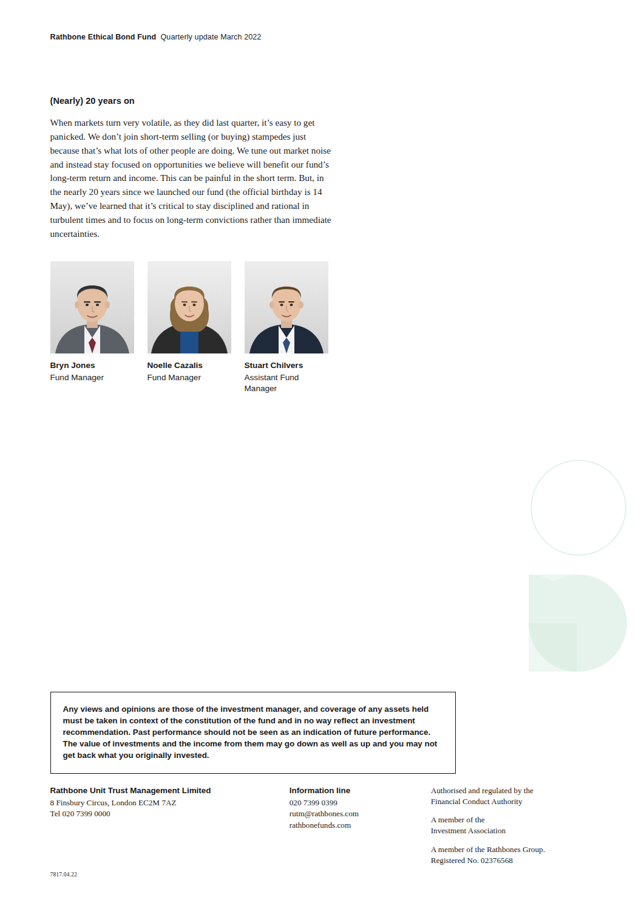Rathbone Ethical Bond Fund Quarterly update March 2022
(Nearly) 20 years on
When markets turn very volatile, as they did last quarter, it’s easy to get panicked. We don’t join short-term selling (or buying) stampedes just because that’s what lots of other people are doing. We tune out market noise and instead stay focused on opportunities we believe will benefit our fund’s long-term return and income. This can be painful in the short term. But, in the nearly 20 years since we launched our fund (the official birthday is 14 May), we’ve learned that it’s critical to stay disciplined and rational in turbulent times and to focus on long-term convictions rather than immediate uncertainties.
Bryn Jones
Fund Manager
Noelle Cazalis
Fund Manager
Stuart Chilvers
Assistant Fund
Manager
Any views and opinions are those of the investment manager, and coverage of any assets held must be taken in context of the constitution of the fund and in no way reflect an investment recommendation. Past performance should not be seen as an indication of future performance. The value of investments and the income from them may go down as well as up and you may not get back what you originally invested.
Rathbone Unit Trust Management Limited
8 Finsbury Circus, London EC2M 7AZ
Tel 020 7399 0000
Information line
020 7399 0399
rutm@rathbones.com
rathbonefunds.com
Authorised and regulated by the
Financial Conduct Authority
A member of the
Investment Association
A member of the Rathbones Group.
Registered No. 02376568
7817.04.22